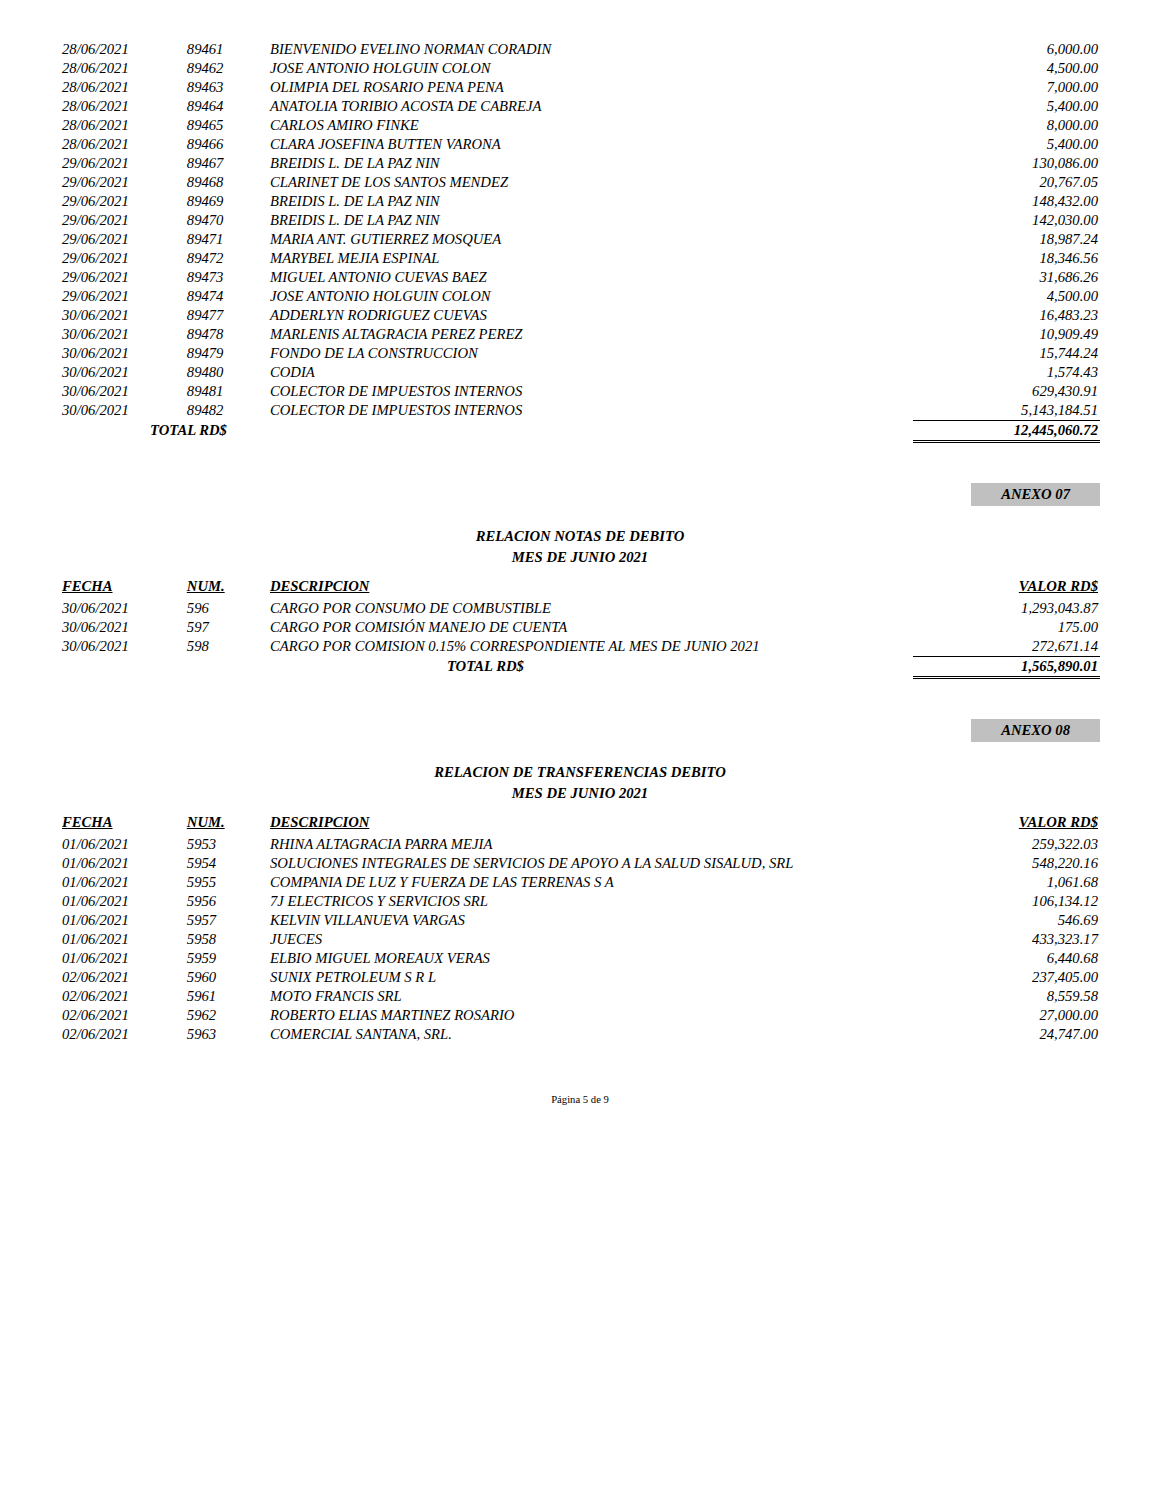| 28/06/2021 | 89461 | BIENVENIDO EVELINO NORMAN CORADIN | 6,000.00 |
| 28/06/2021 | 89462 | JOSE ANTONIO HOLGUIN COLON | 4,500.00 |
| 28/06/2021 | 89463 | OLIMPIA DEL ROSARIO PENA PENA | 7,000.00 |
| 28/06/2021 | 89464 | ANATOLIA TORIBIO ACOSTA DE CABREJA | 5,400.00 |
| 28/06/2021 | 89465 | CARLOS AMIRO FINKE | 8,000.00 |
| 28/06/2021 | 89466 | CLARA JOSEFINA BUTTEN VARONA | 5,400.00 |
| 29/06/2021 | 89467 | BREIDIS L. DE LA PAZ NIN | 130,086.00 |
| 29/06/2021 | 89468 | CLARINET DE LOS SANTOS MENDEZ | 20,767.05 |
| 29/06/2021 | 89469 | BREIDIS L. DE LA PAZ NIN | 148,432.00 |
| 29/06/2021 | 89470 | BREIDIS L. DE LA PAZ NIN | 142,030.00 |
| 29/06/2021 | 89471 | MARIA ANT. GUTIERREZ MOSQUEA | 18,987.24 |
| 29/06/2021 | 89472 | MARYBEL MEJIA ESPINAL | 18,346.56 |
| 29/06/2021 | 89473 | MIGUEL ANTONIO CUEVAS BAEZ | 31,686.26 |
| 29/06/2021 | 89474 | JOSE ANTONIO HOLGUIN COLON | 4,500.00 |
| 30/06/2021 | 89477 | ADDERLYN RODRIGUEZ CUEVAS | 16,483.23 |
| 30/06/2021 | 89478 | MARLENIS ALTAGRACIA PEREZ PEREZ | 10,909.49 |
| 30/06/2021 | 89479 | FONDO DE LA CONSTRUCCION | 15,744.24 |
| 30/06/2021 | 89480 | CODIA | 1,574.43 |
| 30/06/2021 | 89481 | COLECTOR DE IMPUESTOS INTERNOS | 629,430.91 |
| 30/06/2021 | 89482 | COLECTOR DE IMPUESTOS INTERNOS | 5,143,184.51 |
| TOTAL RD$ | 12,445,060.72 |
ANEXO 07
RELACION NOTAS DE DEBITO
MES DE JUNIO 2021
| FECHA | NUM. | DESCRIPCION | VALOR RD$ |
| 30/06/2021 | 596 | CARGO POR CONSUMO DE COMBUSTIBLE | 1,293,043.87 |
| 30/06/2021 | 597 | CARGO POR COMISIÓN MANEJO DE CUENTA | 175.00 |
| 30/06/2021 | 598 | CARGO POR COMISION 0.15% CORRESPONDIENTE AL MES DE JUNIO 2021 | 272,671.14 |
| TOTAL RD$ | 1,565,890.01 |
ANEXO 08
RELACION DE TRANSFERENCIAS DEBITO
MES DE JUNIO 2021
| FECHA | NUM. | DESCRIPCION | VALOR RD$ |
| 01/06/2021 | 5953 | RHINA ALTAGRACIA PARRA MEJIA | 259,322.03 |
| 01/06/2021 | 5954 | SOLUCIONES INTEGRALES DE SERVICIOS DE APOYO A LA SALUD SISALUD, SRL | 548,220.16 |
| 01/06/2021 | 5955 | COMPANIA DE LUZ Y FUERZA DE LAS TERRENAS S A | 1,061.68 |
| 01/06/2021 | 5956 | 7J ELECTRICOS Y SERVICIOS SRL | 106,134.12 |
| 01/06/2021 | 5957 | KELVIN VILLANUEVA VARGAS | 546.69 |
| 01/06/2021 | 5958 | JUECES | 433,323.17 |
| 01/06/2021 | 5959 | ELBIO MIGUEL MOREAUX VERAS | 6,440.68 |
| 02/06/2021 | 5960 | SUNIX PETROLEUM S R L | 237,405.00 |
| 02/06/2021 | 5961 | MOTO FRANCIS SRL | 8,559.58 |
| 02/06/2021 | 5962 | ROBERTO ELIAS MARTINEZ ROSARIO | 27,000.00 |
| 02/06/2021 | 5963 | COMERCIAL SANTANA, SRL. | 24,747.00 |
Página 5 de 9